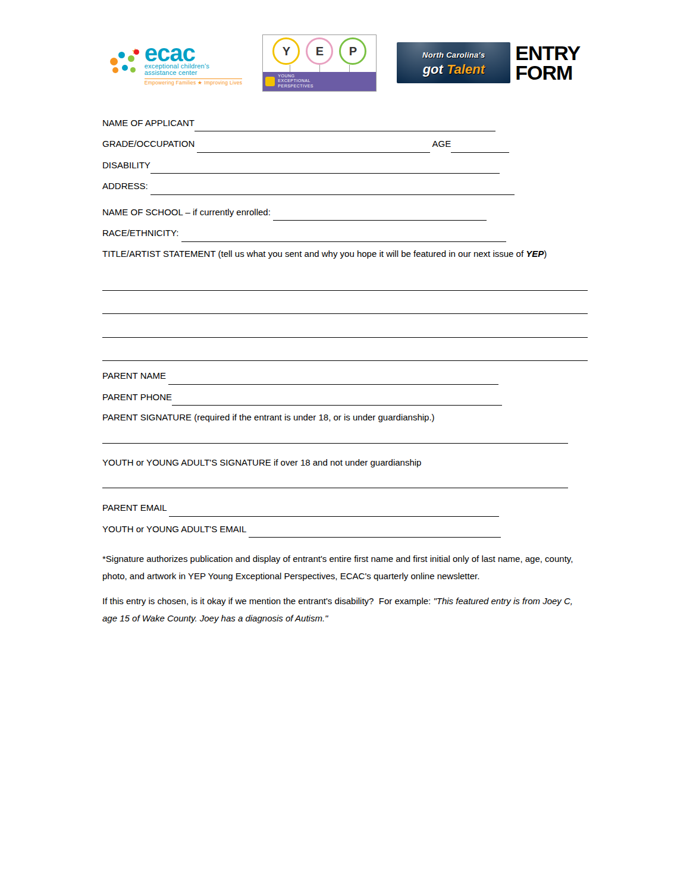★
ecac
exceptional children's
assistance center
Empowering Families ★ Improving Lives
YEP
YOUNG
EXCEPTIONAL
PERSPECTIVES
North Carolina's
got Talent
ENTRY
FORM
NAME OF APPLICANT
GRADE/OCCUPATION AGE
DISABILITY
ADDRESS:
NAME OF SCHOOL – if currently enrolled:
RACE/ETHNICITY:
TITLE/ARTIST STATEMENT (tell us what you sent and why you hope it will be featured in our next issue of YEP)
PARENT NAME
PARENT PHONE
PARENT SIGNATURE (required if the entrant is under 18, or is under guardianship.)
YOUTH or YOUNG ADULT'S SIGNATURE if over 18 and not under guardianship
PARENT EMAIL
YOUTH or YOUNG ADULT'S EMAIL
*Signature authorizes publication and display of entrant's entire first name and first initial only of last name, age, county, photo, and artwork in YEP Young Exceptional Perspectives, ECAC's quarterly online newsletter.
If this entry is chosen, is it okay if we mention the entrant's disability? For example: "This featured entry is from Joey C, age 15 of Wake County. Joey has a diagnosis of Autism."